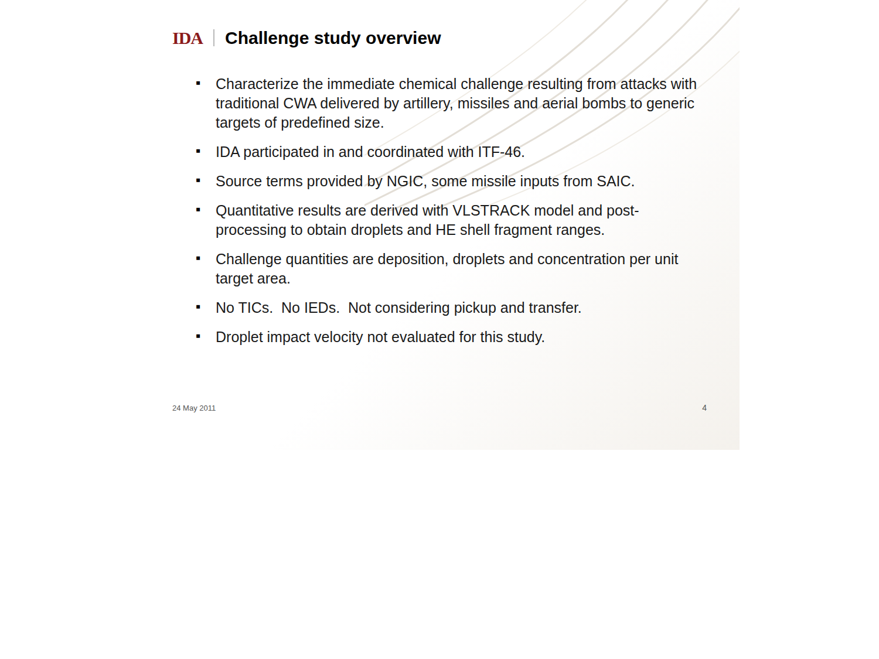IDA
Challenge study overview
Characterize the immediate chemical challenge resulting from attacks with traditional CWA delivered by artillery, missiles and aerial bombs to generic targets of predefined size.
IDA participated in and coordinated with ITF-46.
Source terms provided by NGIC, some missile inputs from SAIC.
Quantitative results are derived with VLSTRACK model and post-processing to obtain droplets and HE shell fragment ranges.
Challenge quantities are deposition, droplets and concentration per unit target area.
No TICs. No IEDs. Not considering pickup and transfer.
Droplet impact velocity not evaluated for this study.
24 May 2011 4